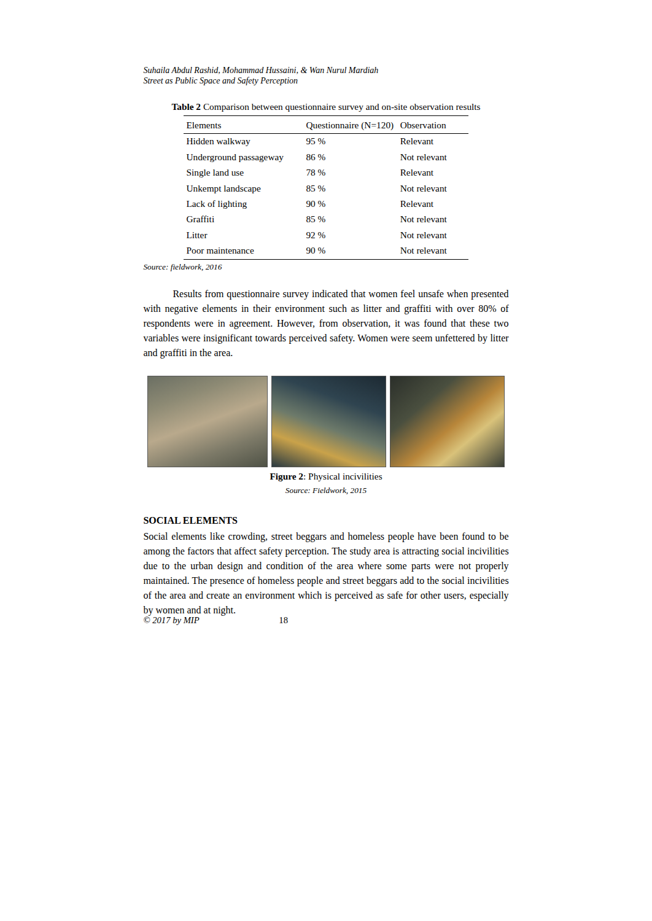Suhaila Abdul Rashid, Mohammad Hussaini, & Wan Nurul Mardiah
Street as Public Space and Safety Perception
Table 2 Comparison between questionnaire survey and on-site observation results
| Elements | Questionnaire (N=120) | Observation |
| --- | --- | --- |
| Hidden walkway | 95 % | Relevant |
| Underground passageway | 86 % | Not relevant |
| Single land use | 78 % | Relevant |
| Unkempt landscape | 85 % | Not relevant |
| Lack of lighting | 90 % | Relevant |
| Graffiti | 85 % | Not relevant |
| Litter | 92 % | Not relevant |
| Poor maintenance | 90 % | Not relevant |
Source: fieldwork, 2016
Results from questionnaire survey indicated that women feel unsafe when presented with negative elements in their environment such as litter and graffiti with over 80% of respondents were in agreement. However, from observation, it was found that these two variables were insignificant towards perceived safety. Women were seem unfettered by litter and graffiti in the area.
Figure 2: Physical incivilities
Source: Fieldwork, 2015
Social Elements
Social elements like crowding, street beggars and homeless people have been found to be among the factors that affect safety perception. The study area is attracting social incivilities due to the urban design and condition of the area where some parts were not properly maintained. The presence of homeless people and street beggars add to the social incivilities of the area and create an environment which is perceived as safe for other users, especially by women and at night.
© 2017 by MIP 18